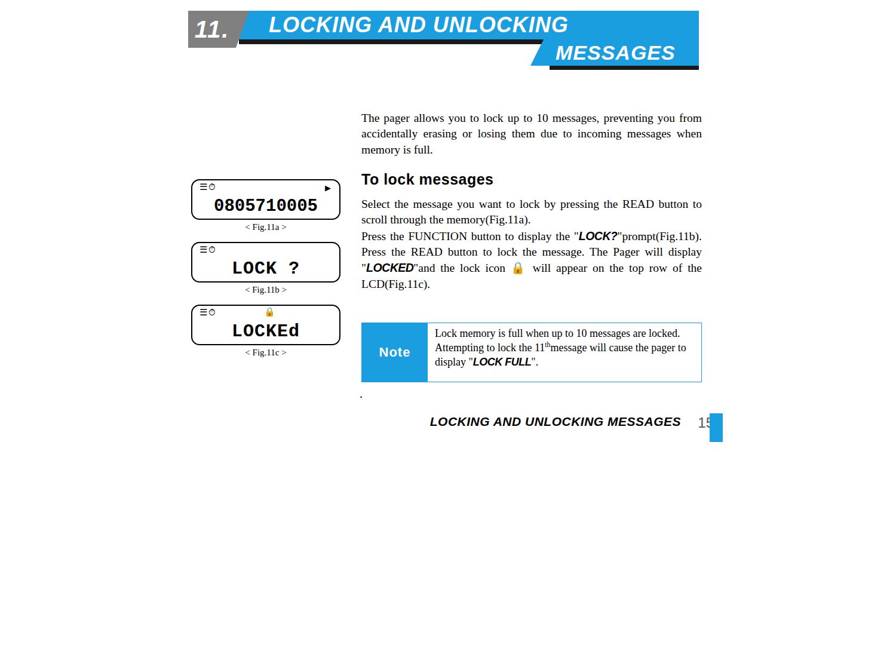LOCKING AND UNLOCKING
MESSAGES
11.
☰⏱
▶
0805710005
< Fig.11a >
☰⏱
LOCK ?
< Fig.11b >
☰⏱
🔒
LOCKEd
< Fig.11c >
The pager allows you to lock up to 10 messages, preventing you from accidentally erasing or losing them due to incoming messages when memory is full.
To lock messages
Select the message you want to lock by pressing the READ button to scroll through the memory(Fig.11a).
Press the FUNCTION button to display the "LOCK?"prompt(Fig.11b). Press the READ button to lock the message. The Pager will display "LOCKED"and the lock icon 🔒 will appear on the top row of the LCD(Fig.11c).
Note
Lock memory is full when up to 10 messages are locked. Attempting to lock the 11thmessage will cause the pager to display "LOCK FULL".
.
LOCKING AND UNLOCKING MESSAGES
15